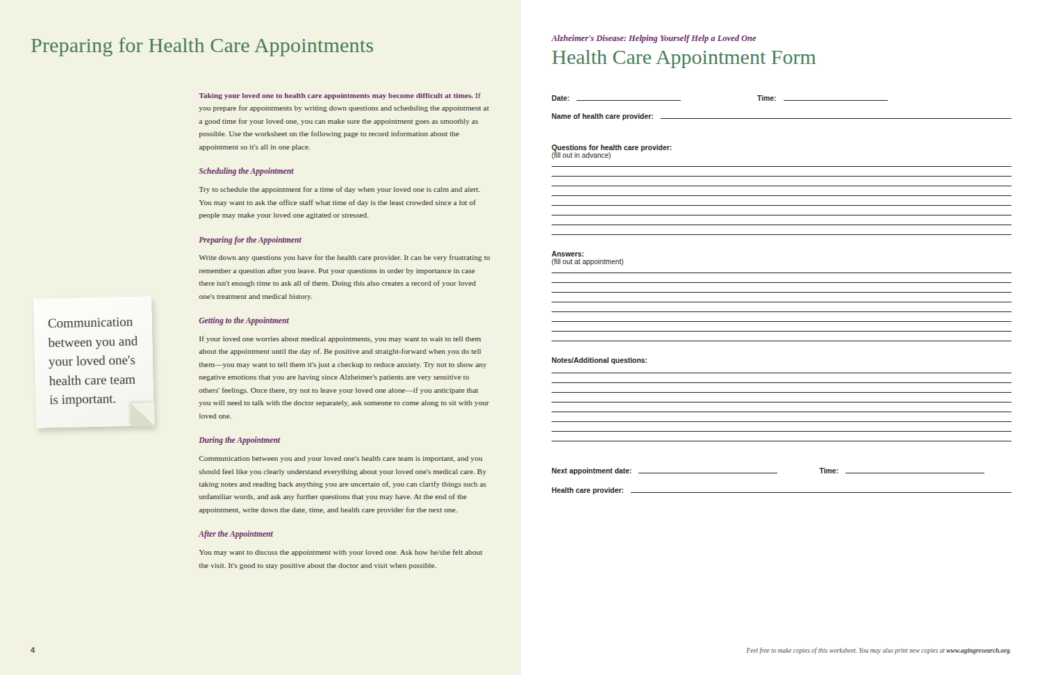Preparing for Health Care Appointments
Communication between you and your loved one's health care team is important.
Taking your loved one to health care appointments may become difficult at times. If you prepare for appointments by writing down questions and scheduling the appointment at a good time for your loved one, you can make sure the appointment goes as smoothly as possible. Use the worksheet on the following page to record information about the appointment so it's all in one place.
Scheduling the Appointment
Try to schedule the appointment for a time of day when your loved one is calm and alert. You may want to ask the office staff what time of day is the least crowded since a lot of people may make your loved one agitated or stressed.
Preparing for the Appointment
Write down any questions you have for the health care provider. It can be very frustrating to remember a question after you leave. Put your questions in order by importance in case there isn't enough time to ask all of them. Doing this also creates a record of your loved one's treatment and medical history.
Getting to the Appointment
If your loved one worries about medical appointments, you may want to wait to tell them about the appointment until the day of. Be positive and straight-forward when you do tell them—you may want to tell them it's just a checkup to reduce anxiety. Try not to show any negative emotions that you are having since Alzheimer's patients are very sensitive to others' feelings. Once there, try not to leave your loved one alone—if you anticipate that you will need to talk with the doctor separately, ask someone to come along to sit with your loved one.
During the Appointment
Communication between you and your loved one's health care team is important, and you should feel like you clearly understand everything about your loved one's medical care. By taking notes and reading back anything you are uncertain of, you can clarify things such as unfamiliar words, and ask any further questions that you may have. At the end of the appointment, write down the date, time, and health care provider for the next one.
After the Appointment
You may want to discuss the appointment with your loved one. Ask how he/she felt about the visit. It's good to stay positive about the doctor and visit when possible.
4
Alzheimer's Disease: Helping Yourself Help a Loved One
Health Care Appointment Form
Date: Time:
Name of health care provider:
Questions for health care provider:
(fill out in advance)
Answers:
(fill out at appointment)
Notes/Additional questions:
Next appointment date: Time:
Health care provider:
Feel free to make copies of this worksheet. You may also print new copies at www.agingresearch.org.